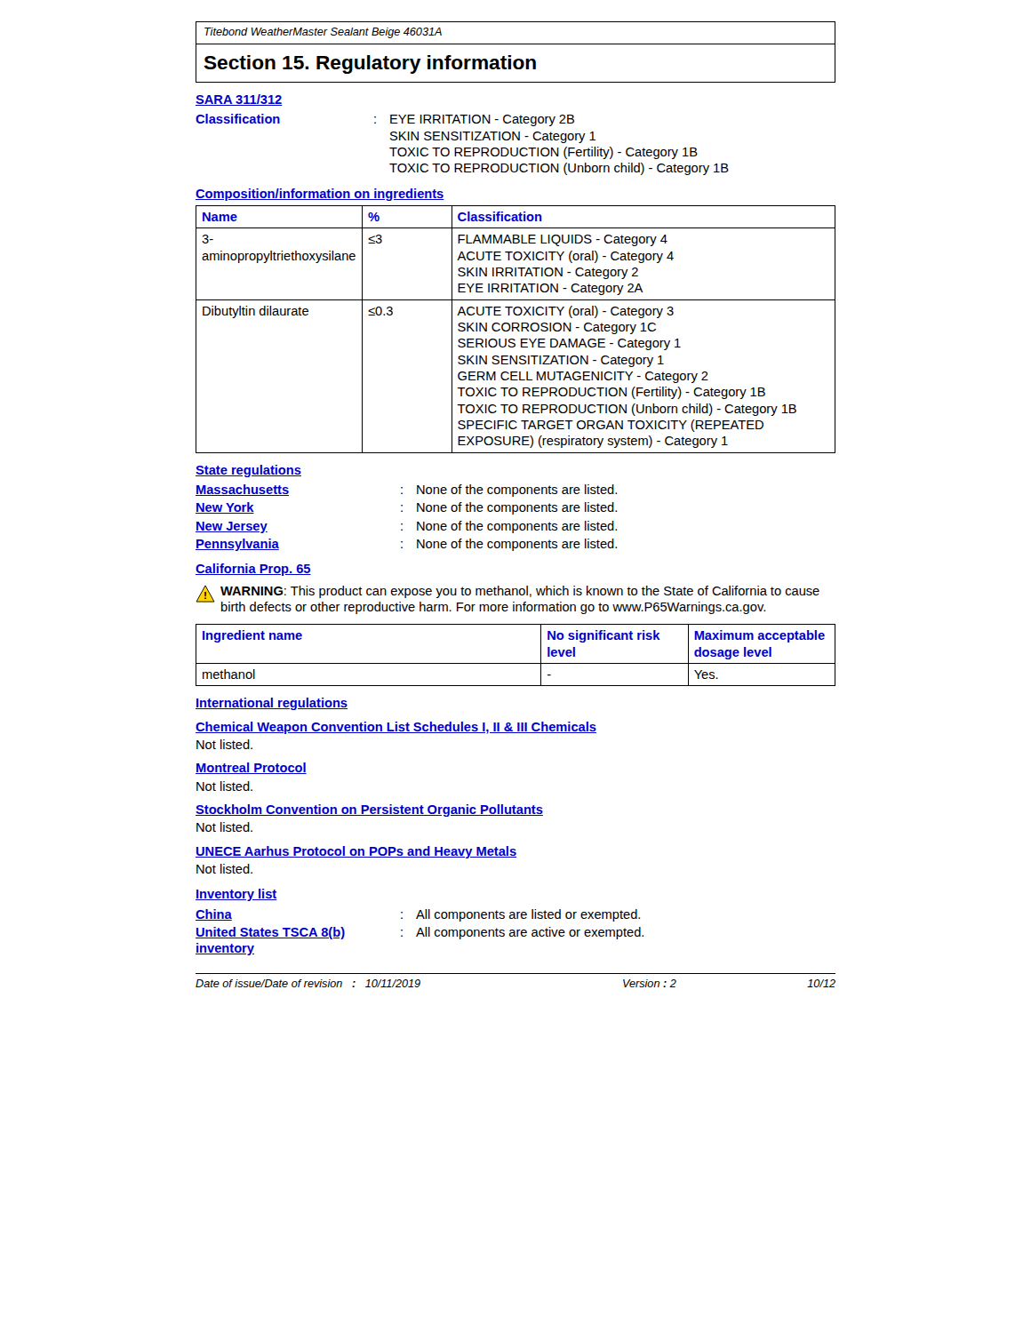Titebond WeatherMaster Sealant Beige 46031A
Section 15. Regulatory information
SARA 311/312
Classification
:
EYE IRRITATION - Category 2B
SKIN SENSITIZATION - Category 1
TOXIC TO REPRODUCTION (Fertility) - Category 1B
TOXIC TO REPRODUCTION (Unborn child) - Category 1B
Composition/information on ingredients
| Name | % | Classification |
| --- | --- | --- |
| 3-aminopropyltriethoxysilane | ≤3 | FLAMMABLE LIQUIDS - Category 4 ACUTE TOXICITY (oral) - Category 4 SKIN IRRITATION - Category 2 EYE IRRITATION - Category 2A |
| Dibutyltin dilaurate | ≤0.3 | ACUTE TOXICITY (oral) - Category 3 SKIN CORROSION - Category 1C SERIOUS EYE DAMAGE - Category 1 SKIN SENSITIZATION - Category 1 GERM CELL MUTAGENICITY - Category 2 TOXIC TO REPRODUCTION (Fertility) - Category 1B TOXIC TO REPRODUCTION (Unborn child) - Category 1B SPECIFIC TARGET ORGAN TOXICITY (REPEATED EXPOSURE) (respiratory system) - Category 1 |
State regulations
Massachusetts
:
None of the components are listed.
New York
:
None of the components are listed.
New Jersey
:
None of the components are listed.
Pennsylvania
:
None of the components are listed.
California Prop. 65
!
WARNING: This product can expose you to methanol, which is known to the State of California to cause birth defects or other reproductive harm. For more information go to www.P65Warnings.ca.gov.
| Ingredient name | No significant risk level | Maximum acceptable dosage level |
| --- | --- | --- |
| methanol | - | Yes. |
International regulations
Chemical Weapon Convention List Schedules I, II & III Chemicals
Not listed.
Montreal Protocol
Not listed.
Stockholm Convention on Persistent Organic Pollutants
Not listed.
UNECE Aarhus Protocol on POPs and Heavy Metals
Not listed.
Inventory list
China
:
All components are listed or exempted.
United States TSCA 8(b) inventory
:
All components are active or exempted.
Date of issue/Date of revision : 10/11/2019
Version : 2
10/12